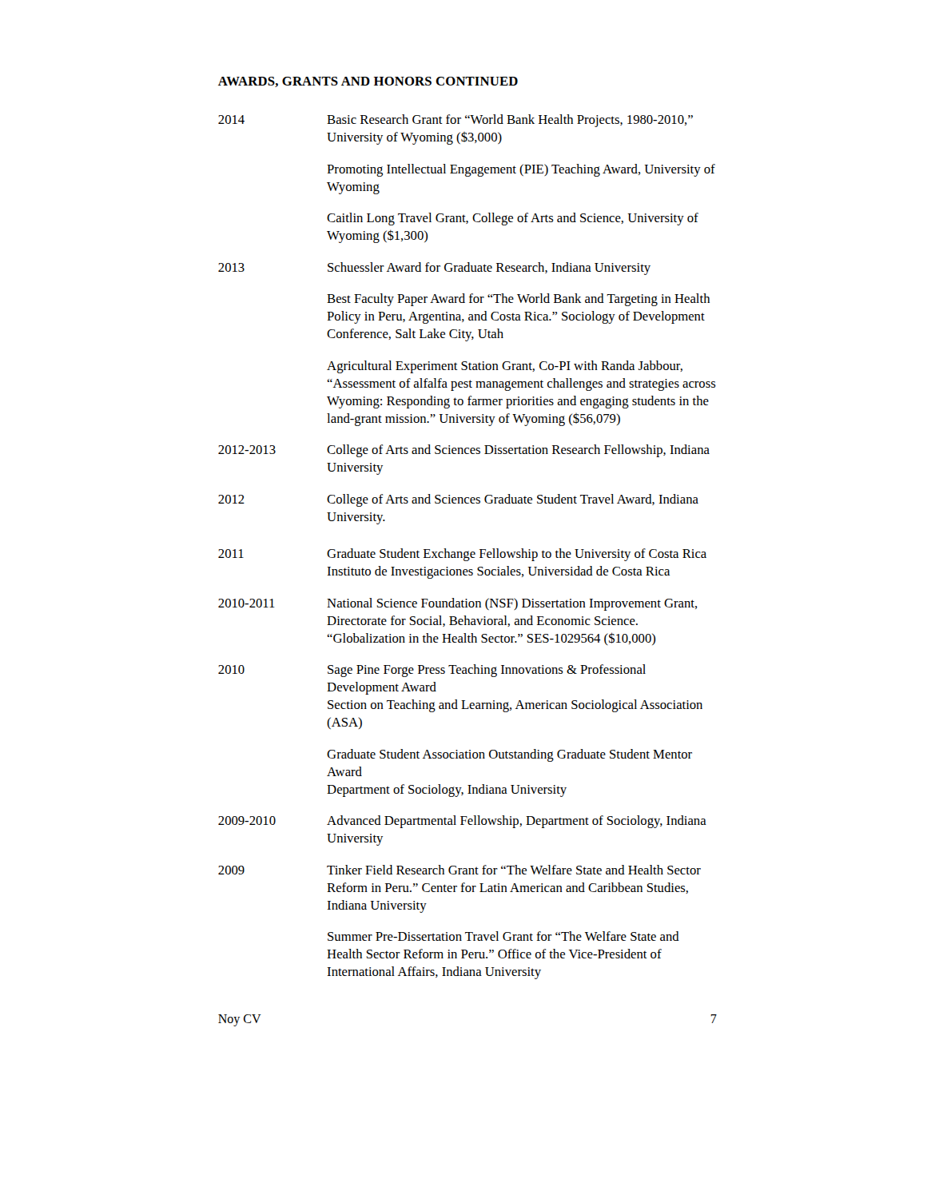Awards, Grants and Honors Continued
| 2014 | Basic Research Grant for “World Bank Health Projects, 1980-2010,” University of Wyoming ($3,000) Promoting Intellectual Engagement (PIE) Teaching Award, University of Wyoming Caitlin Long Travel Grant, College of Arts and Science, University of Wyoming ($1,300) |
| 2013 | Schuessler Award for Graduate Research, Indiana University Best Faculty Paper Award for “The World Bank and Targeting in Health Policy in Peru, Argentina, and Costa Rica.” Sociology of Development Conference, Salt Lake City, Utah Agricultural Experiment Station Grant, Co-PI with Randa Jabbour, “Assessment of alfalfa pest management challenges and strategies across Wyoming: Responding to farmer priorities and engaging students in the land-grant mission.” University of Wyoming ($56,079) |
| 2012-2013 | College of Arts and Sciences Dissertation Research Fellowship, Indiana University |
| 2012 | College of Arts and Sciences Graduate Student Travel Award, Indiana University. |
| 2011 | Graduate Student Exchange Fellowship to the University of Costa Rica Instituto de Investigaciones Sociales, Universidad de Costa Rica |
| 2010-2011 | National Science Foundation (NSF) Dissertation Improvement Grant, Directorate for Social, Behavioral, and Economic Science. “Globalization in the Health Sector.” SES-1029564 ($10,000) |
| 2010 | Sage Pine Forge Press Teaching Innovations & Professional Development Award Section on Teaching and Learning, American Sociological Association (ASA) Graduate Student Association Outstanding Graduate Student Mentor Award Department of Sociology, Indiana University |
| 2009-2010 | Advanced Departmental Fellowship, Department of Sociology, Indiana University |
| 2009 | Tinker Field Research Grant for “The Welfare State and Health Sector Reform in Peru.” Center for Latin American and Caribbean Studies, Indiana University Summer Pre-Dissertation Travel Grant for “The Welfare State and Health Sector Reform in Peru.” Office of the Vice-President of International Affairs, Indiana University |
Noy CV 7